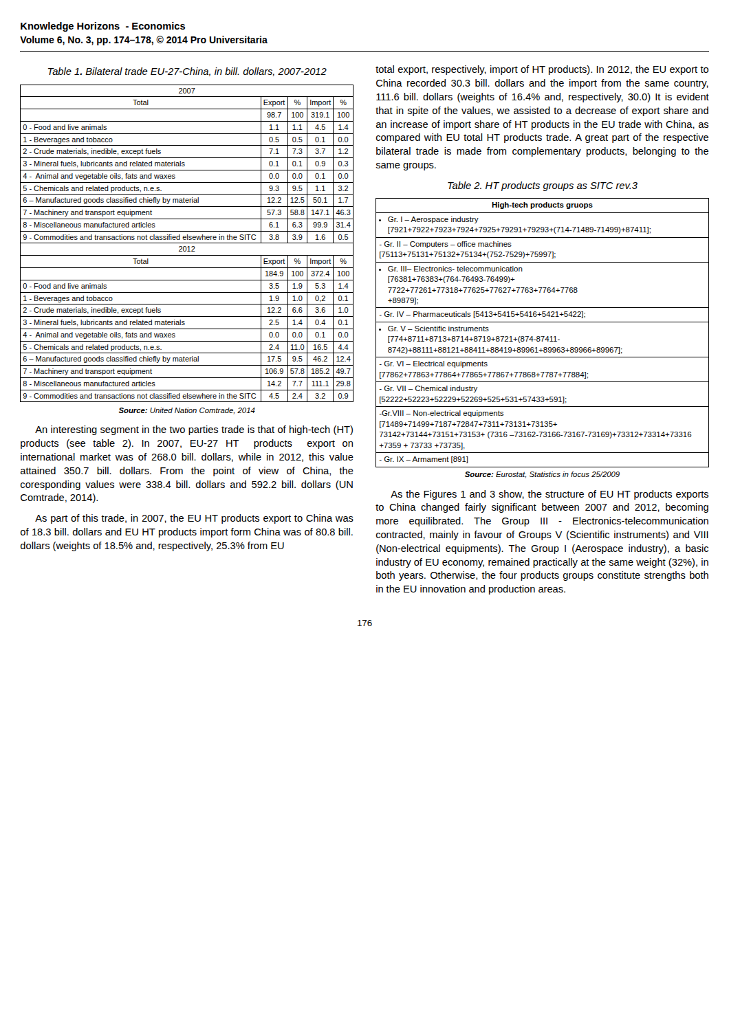Knowledge Horizons - Economics
Volume 6, No. 3, pp. 174–178, © 2014 Pro Universitaria
Table 1. Bilateral trade EU-27-China, in bill. dollars, 2007-2012
| 2007 |
| Total | Export | % | Import | % |
| | 98.7 | 100 | 319.1 | 100 |
| 0 - Food and live animals | 1.1 | 1.1 | 4.5 | 1.4 |
| 1 - Beverages and tobacco | 0.5 | 0.5 | 0.1 | 0.0 |
| 2 - Crude materials, inedible, except fuels | 7.1 | 7.3 | 3.7 | 1.2 |
| 3 - Mineral fuels, lubricants and related materials | 0.1 | 0.1 | 0.9 | 0.3 |
| 4 - Animal and vegetable oils, fats and waxes | 0.0 | 0.0 | 0.1 | 0.0 |
| 5 - Chemicals and related products, n.e.s. | 9.3 | 9.5 | 1.1 | 3.2 |
| 6 – Manufactured goods classified chiefly by material | 12.2 | 12.5 | 50.1 | 1.7 |
| 7 - Machinery and transport equipment | 57.3 | 58.8 | 147.1 | 46.3 |
| 8 - Miscellaneous manufactured articles | 6.1 | 6.3 | 99.9 | 31.4 |
| 9 - Commodities and transactions not classified elsewhere in the SITC | 3.8 | 3.9 | 1.6 | 0.5 |
| 2012 |
| Total | Export | % | Import | % |
| | 184.9 | 100 | 372.4 | 100 |
| 0 - Food and live animals | 3.5 | 1.9 | 5.3 | 1.4 |
| 1 - Beverages and tobacco | 1.9 | 1.0 | 0,2 | 0.1 |
| 2 - Crude materials, inedible, except fuels | 12.2 | 6.6 | 3.6 | 1.0 |
| 3 - Mineral fuels, lubricants and related materials | 2.5 | 1.4 | 0.4 | 0.1 |
| 4 - Animal and vegetable oils, fats and waxes | 0.0 | 0.0 | 0.1 | 0.0 |
| 5 - Chemicals and related products, n.e.s. | 2.4 | 11.0 | 16.5 | 4.4 |
| 6 – Manufactured goods classified chiefly by material | 17.5 | 9.5 | 46.2 | 12.4 |
| 7 - Machinery and transport equipment | 106.9 | 57.8 | 185.2 | 49.7 |
| 8 - Miscellaneous manufactured articles | 14.2 | 7.7 | 111.1 | 29.8 |
| 9 - Commodities and transactions not classified elsewhere in the SITC | 4.5 | 2.4 | 3.2 | 0.9 |
Source: United Nation Comtrade, 2014
An interesting segment in the two parties trade is that of high-tech (HT) products (see table 2). In 2007, EU-27 HT products export on international market was of 268.0 bill. dollars, while in 2012, this value attained 350.7 bill. dollars. From the point of view of China, the coresponding values were 338.4 bill. dollars and 592.2 bill. dollars (UN Comtrade, 2014).
As part of this trade, in 2007, the EU HT products export to China was of 18.3 bill. dollars and EU HT products import form China was of 80.8 bill. dollars (weights of 18.5% and, respectively, 25.3% from EU
total export, respectively, import of HT products). In 2012, the EU export to China recorded 30.3 bill. dollars and the import from the same country, 111.6 bill. dollars (weights of 16.4% and, respectively, 30.0) It is evident that in spite of the values, we assisted to a decrease of export share and an increase of import share of HT products in the EU trade with China, as compared with EU total HT products trade. A great part of the respective bilateral trade is made from complementary products, belonging to the same groups.
Table 2. HT products groups as SITC rev.3
| High-tech products gruops |
| --- |
| Gr. I – Aerospace industry [7921+7922+7923+7924+7925+79291+79293+(714-71489-71499)+87411]; |
| - Gr. II – Computers – office machines [75113+75131+75132+75134+(752-7529)+75997]; |
| Gr. III– Electronics- telecommunication [76381+76383+(764-76493-76499)+ 7722+77261+77318+77625+77627+7763+7764+7768 +89879]; |
| - Gr. IV – Pharmaceuticals [5413+5415+5416+5421+5422]; |
| Gr. V – Scientific instruments [774+8711+8713+8714+8719+8721+(874-87411-8742)+88111+88121+88411+88419+89961+89963+89966+89967]; |
| - Gr. VI – Electrical equipments [77862+77863+77864+77865+77867+77868+7787+77884]; |
| - Gr. VII – Chemical industry [52222+52223+52229+52269+525+531+57433+591]; |
| -Gr.VIII – Non-electrical equipments [71489+71499+7187+72847+7311+73131+73135+ 73142+73144+73151+73153+ (7316 –73162-73166-73167-73169)+73312+73314+73316 +7359 + 73733 +73735], |
| - Gr. IX – Armament [891] |
Source: Eurostat, Statistics in focus 25/2009
As the Figures 1 and 3 show, the structure of EU HT products exports to China changed fairly significant between 2007 and 2012, becoming more equilibrated. The Group III - Electronics-telecommunication contracted, mainly in favour of Groups V (Scientific instruments) and VIII (Non-electrical equipments). The Group I (Aerospace industry), a basic industry of EU economy, remained practically at the same weight (32%), in both years. Otherwise, the four products groups constitute strengths both in the EU innovation and production areas.
176